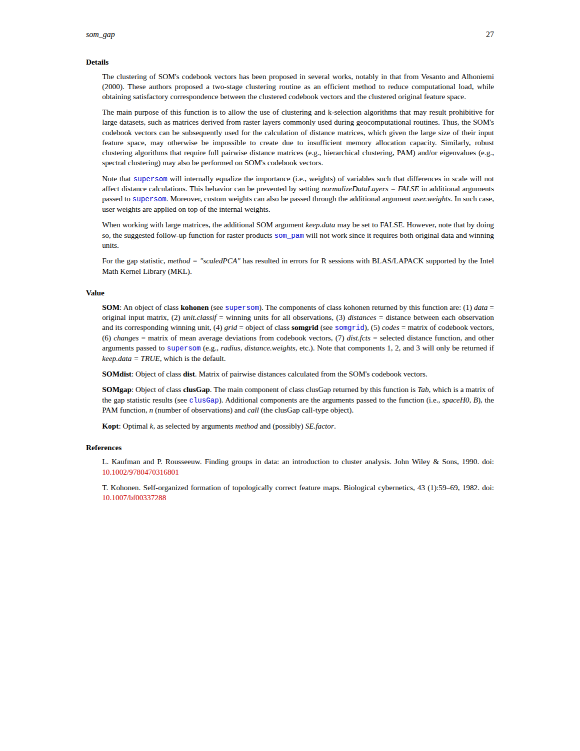som_gap 27
Details
The clustering of SOM's codebook vectors has been proposed in several works, notably in that from Vesanto and Alhoniemi (2000). These authors proposed a two-stage clustering routine as an efficient method to reduce computational load, while obtaining satisfactory correspondence between the clustered codebook vectors and the clustered original feature space.
The main purpose of this function is to allow the use of clustering and k-selection algorithms that may result prohibitive for large datasets, such as matrices derived from raster layers commonly used during geocomputational routines. Thus, the SOM's codebook vectors can be subsequently used for the calculation of distance matrices, which given the large size of their input feature space, may otherwise be impossible to create due to insufficient memory allocation capacity. Similarly, robust clustering algorithms that require full pairwise distance matrices (e.g., hierarchical clustering, PAM) and/or eigenvalues (e.g., spectral clustering) may also be performed on SOM's codebook vectors.
Note that supersom will internally equalize the importance (i.e., weights) of variables such that differences in scale will not affect distance calculations. This behavior can be prevented by setting normalizeDataLayers = FALSE in additional arguments passed to supersom. Moreover, custom weights can also be passed through the additional argument user.weights. In such case, user weights are applied on top of the internal weights.
When working with large matrices, the additional SOM argument keep.data may be set to FALSE. However, note that by doing so, the suggested follow-up function for raster products som_pam will not work since it requires both original data and winning units.
For the gap statistic, method = "scaledPCA" has resulted in errors for R sessions with BLAS/LAPACK supported by the Intel Math Kernel Library (MKL).
Value
SOM: An object of class kohonen (see supersom). The components of class kohonen returned by this function are: (1) data = original input matrix, (2) unit.classif = winning units for all observations, (3) distances = distance between each observation and its corresponding winning unit, (4) grid = object of class somgrid (see somgrid), (5) codes = matrix of codebook vectors, (6) changes = matrix of mean average deviations from codebook vectors, (7) dist.fcts = selected distance function, and other arguments passed to supersom (e.g., radius, distance.weights, etc.). Note that components 1, 2, and 3 will only be returned if keep.data = TRUE, which is the default.
SOMdist: Object of class dist. Matrix of pairwise distances calculated from the SOM's codebook vectors.
SOMgap: Object of class clusGap. The main component of class clusGap returned by this function is Tab, which is a matrix of the gap statistic results (see clusGap). Additional components are the arguments passed to the function (i.e., spaceH0, B), the PAM function, n (number of observations) and call (the clusGap call-type object).
Kopt: Optimal k, as selected by arguments method and (possibly) SE.factor.
References
L. Kaufman and P. Rousseeuw. Finding groups in data: an introduction to cluster analysis. John Wiley & Sons, 1990. doi: 10.1002/9780470316801
T. Kohonen. Self-organized formation of topologically correct feature maps. Biological cybernetics, 43 (1):59–69, 1982. doi: 10.1007/bf00337288